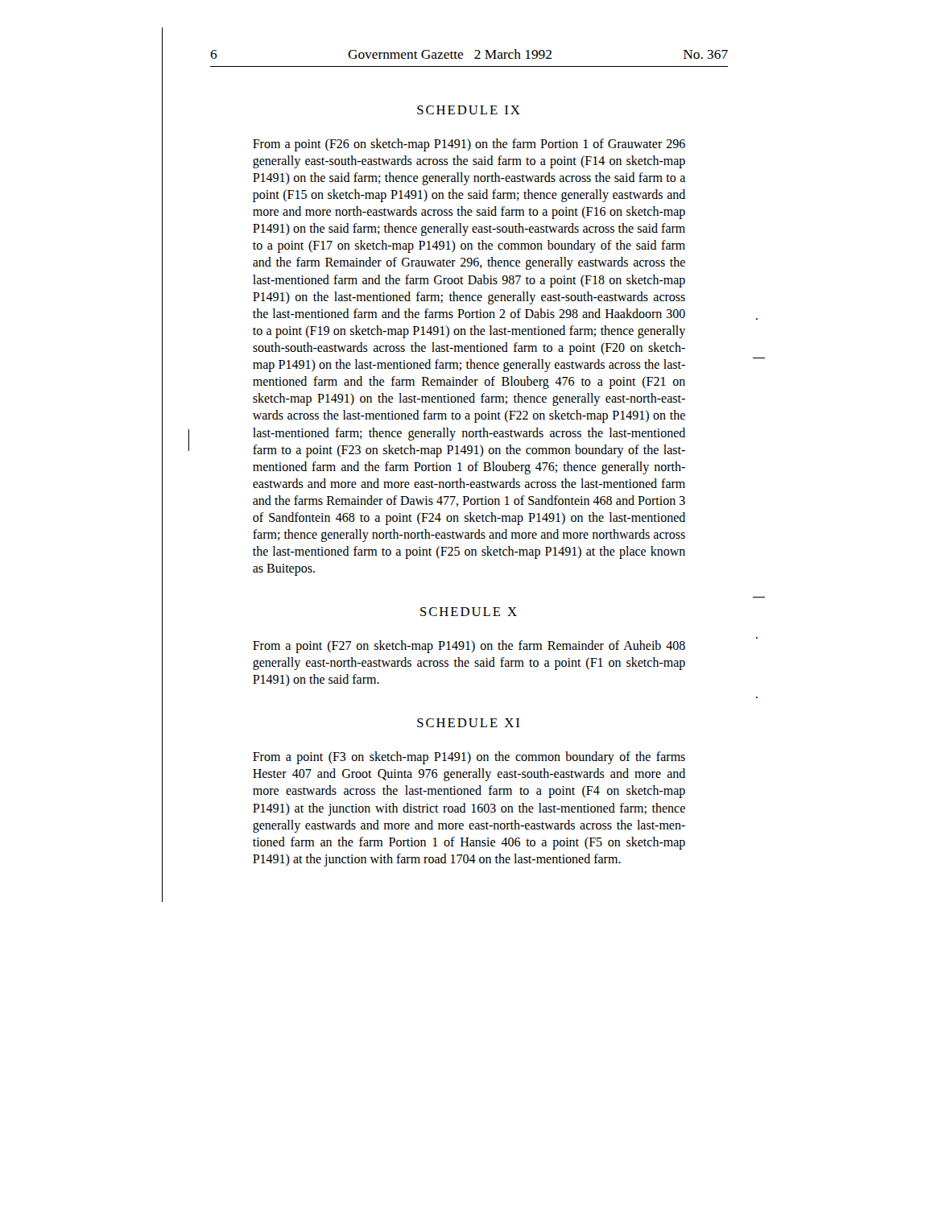6
Government Gazette 2 March 1992
No. 367
SCHEDULE IX
From a point (F26 on sketch-map P1491) on the farm Portion 1 of Grauwater 296 generally east-south-eastwards across the said farm to a point (F14 on sketch-map P1491) on the said farm; thence generally north-eastwards across the said farm to a point (F15 on sketch-map P1491) on the said farm; thence generally eastwards and more and more north-eastwards across the said farm to a point (F16 on sketch-map P1491) on the said farm; thence generally east-south-eastwards across the said farm to a point (F17 on sketch-map P1491) on the common boundary of the said farm and the farm Remainder of Grauwater 296, thence generally eastwards across the last-mentioned farm and the farm Groot Dabis 987 to a point (F18 on sketch-map P1491) on the last-mentioned farm; thence generally east-south-eastwards across the last-mentioned farm and the farms Portion 2 of Dabis 298 and Haakdoorn 300 to a point (F19 on sketch-map P1491) on the last-mentioned farm; thence generally south-south-eastwards across the last-mentioned farm to a point (F20 on sketch-map P1491) on the last-mentioned farm; thence generally eastwards across the last-mentioned farm and the farm Remainder of Blouberg 476 to a point (F21 on sketch-map P1491) on the last-mentioned farm; thence generally east-north-eastwards across the last-mentioned farm to a point (F22 on sketch-map P1491) on the last-mentioned farm; thence generally north-eastwards across the last-mentioned farm to a point (F23 on sketch-map P1491) on the common boundary of the last-mentioned farm and the farm Portion 1 of Blouberg 476; thence generally north-eastwards and more and more east-north-eastwards across the last-mentioned farm and the farms Remainder of Dawis 477, Portion 1 of Sandfontein 468 and Portion 3 of Sandfontein 468 to a point (F24 on sketch-map P1491) on the last-mentioned farm; thence generally north-north-eastwards and more and more northwards across the last-mentioned farm to a point (F25 on sketch-map P1491) at the place known as Buitepos.
SCHEDULE X
From a point (F27 on sketch-map P1491) on the farm Remainder of Auheib 408 generally east-north-eastwards across the said farm to a point (F1 on sketch-map P1491) on the said farm.
SCHEDULE XI
From a point (F3 on sketch-map P1491) on the common boundary of the farms Hester 407 and Groot Quinta 976 generally east-south-eastwards and more and more eastwards across the last-mentioned farm to a point (F4 on sketch-map P1491) at the junction with district road 1603 on the last-mentioned farm; thence generally eastwards and more and more east-north-eastwards across the last-mentioned farm an the farm Portion 1 of Hansie 406 to a point (F5 on sketch-map P1491) at the junction with farm road 1704 on the last-mentioned farm.
·
·
·